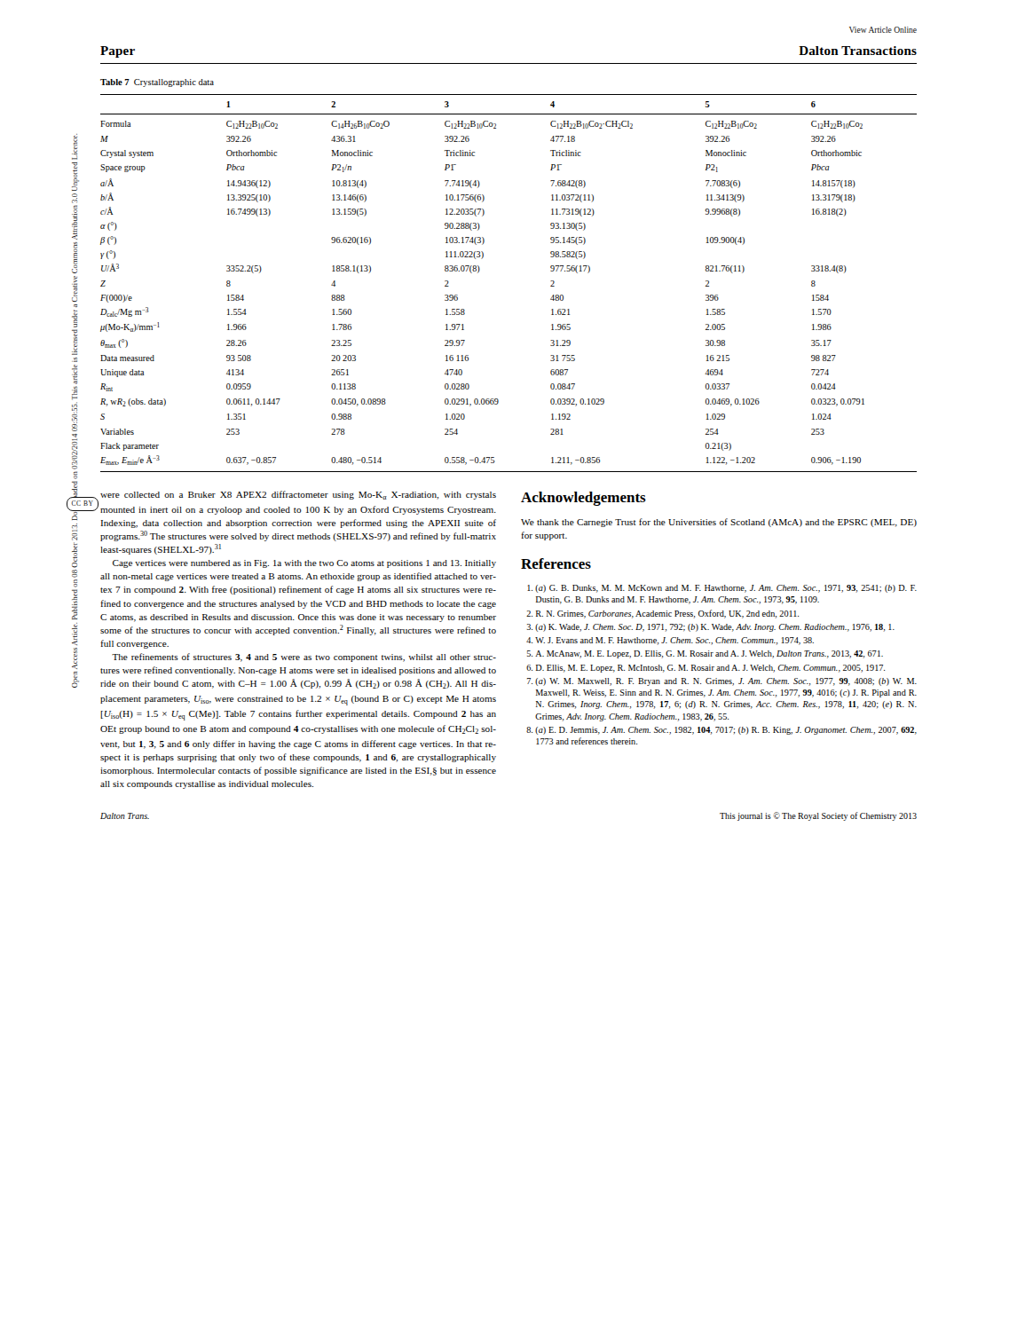View Article Online
Paper
Dalton Transactions
Open Access Article. Published on 08 October 2013. Downloaded on 03/02/2014 09:50:55. This article is licensed under a Creative Commons Attribution 3.0 Unported Licence.
CC BY
Table 7 Crystallographic data
| | 1 | 2 | 3 | 4 | 5 | 6 |
| --- | --- | --- | --- | --- | --- | --- |
| Formula | C 12 H 22 B 10 Co 2 | C 14 H 26 B 10 Co 2 O | C 12 H 22 B 10 Co 2 | C 12 H 22 B 10 Co 2 ·CH 2 Cl 2 | C 12 H 22 B 10 Co 2 | C 12 H 22 B 10 Co 2 |
| M | 392.26 | 436.31 | 392.26 | 477.18 | 392.26 | 392.26 |
| Crystal system | Orthorhombic | Monoclinic | Triclinic | Triclinic | Monoclinic | Orthorhombic |
| Space group | Pbca | P 2 1 / n | P 1̄ | P 1̄ | P 2 1 | Pbca |
| a /Å | 14.9436(12) | 10.813(4) | 7.7419(4) | 7.6842(8) | 7.7083(6) | 14.8157(18) |
| b /Å | 13.3925(10) | 13.146(6) | 10.1756(6) | 11.0372(11) | 11.3413(9) | 13.3179(18) |
| c /Å | 16.7499(13) | 13.159(5) | 12.2035(7) | 11.7319(12) | 9.9968(8) | 16.818(2) |
| α (°) | | | 90.288(3) | 93.130(5) | | |
| β (°) | | 96.620(16) | 103.174(3) | 95.145(5) | 109.900(4) | |
| γ (°) | | | 111.022(3) | 98.582(5) | | |
| U /Å 3 | 3352.2(5) | 1858.1(13) | 836.07(8) | 977.56(17) | 821.76(11) | 3318.4(8) |
| Z | 8 | 4 | 2 | 2 | 2 | 8 |
| F (000)/e | 1584 | 888 | 396 | 480 | 396 | 1584 |
| D calc /Mg m −3 | 1.554 | 1.560 | 1.558 | 1.621 | 1.585 | 1.570 |
| μ (Mo-K α )/mm −1 | 1.966 | 1.786 | 1.971 | 1.965 | 2.005 | 1.986 |
| θ max (°) | 28.26 | 23.25 | 29.97 | 31.29 | 30.98 | 35.17 |
| Data measured | 93 508 | 20 203 | 16 116 | 31 755 | 16 215 | 98 827 |
| Unique data | 4134 | 2651 | 4740 | 6087 | 4694 | 7274 |
| R int | 0.0959 | 0.1138 | 0.0280 | 0.0847 | 0.0337 | 0.0424 |
| R , w R 2 (obs. data) | 0.0611, 0.1447 | 0.0450, 0.0898 | 0.0291, 0.0669 | 0.0392, 0.1029 | 0.0469, 0.1026 | 0.0323, 0.0791 |
| S | 1.351 | 0.988 | 1.020 | 1.192 | 1.029 | 1.024 |
| Variables | 253 | 278 | 254 | 281 | 254 | 253 |
| Flack parameter | | | | | 0.21(3) | |
| E max , E min /e Å −3 | 0.637, −0.857 | 0.480, −0.514 | 0.558, −0.475 | 1.211, −0.856 | 1.122, −1.202 | 0.906, −1.190 |
were collected on a Bruker X8 APEX2 diffractometer using Mo-Kα X-radiation, with crystals mounted in inert oil on a cryoloop and cooled to 100 K by an Oxford Cryosystems Cryostream. Indexing, data collection and absorption correction were performed using the APEXII suite of programs.30 The structures were solved by direct methods (SHELXS-97) and refined by full-matrix least-squares (SHELXL-97).31
Cage vertices were numbered as in Fig. 1a with the two Co atoms at positions 1 and 13. Initially all non-metal cage vertices were treated a B atoms. An ethoxide group as identified attached to vertex 7 in compound 2. With free (positional) refinement of cage H atoms all six structures were refined to convergence and the structures analysed by the VCD and BHD methods to locate the cage C atoms, as described in Results and discussion. Once this was done it was necessary to renumber some of the structures to concur with accepted convention.2 Finally, all structures were refined to full convergence.
The refinements of structures 3, 4 and 5 were as two component twins, whilst all other structures were refined conventionally. Non-cage H atoms were set in idealised positions and allowed to ride on their bound C atom, with C–H = 1.00 Å (Cp), 0.99 Å (CH2) or 0.98 Å (CH2). All H displacement parameters, Uiso, were constrained to be 1.2 × Ueq (bound B or C) except Me H atoms [Uiso(H) = 1.5 × Ueq C(Me)]. Table 7 contains further experimental details. Compound 2 has an OEt group bound to one B atom and compound 4 co-crystallises with one molecule of CH2Cl2 solvent, but 1, 3, 5 and 6 only differ in having the cage C atoms in different cage vertices. In that respect it is perhaps surprising that only two of these compounds, 1 and 6, are crystallographically isomorphous. Intermolecular contacts of possible significance are listed in the ESI,§ but in essence all six compounds crystallise as individual molecules.
Acknowledgements
We thank the Carnegie Trust for the Universities of Scotland (AMcA) and the EPSRC (MEL, DE) for support.
References
(a) G. B. Dunks, M. M. McKown and M. F. Hawthorne, J. Am. Chem. Soc., 1971, 93, 2541; (b) D. F. Dustin, G. B. Dunks and M. F. Hawthorne, J. Am. Chem. Soc., 1973, 95, 1109.
R. N. Grimes, Carboranes, Academic Press, Oxford, UK, 2nd edn, 2011.
(a) K. Wade, J. Chem. Soc. D, 1971, 792; (b) K. Wade, Adv. Inorg. Chem. Radiochem., 1976, 18, 1.
W. J. Evans and M. F. Hawthorne, J. Chem. Soc., Chem. Commun., 1974, 38.
A. McAnaw, M. E. Lopez, D. Ellis, G. M. Rosair and A. J. Welch, Dalton Trans., 2013, 42, 671.
D. Ellis, M. E. Lopez, R. McIntosh, G. M. Rosair and A. J. Welch, Chem. Commun., 2005, 1917.
(a) W. M. Maxwell, R. F. Bryan and R. N. Grimes, J. Am. Chem. Soc., 1977, 99, 4008; (b) W. M. Maxwell, R. Weiss, E. Sinn and R. N. Grimes, J. Am. Chem. Soc., 1977, 99, 4016; (c) J. R. Pipal and R. N. Grimes, Inorg. Chem., 1978, 17, 6; (d) R. N. Grimes, Acc. Chem. Res., 1978, 11, 420; (e) R. N. Grimes, Adv. Inorg. Chem. Radiochem., 1983, 26, 55.
(a) E. D. Jemmis, J. Am. Chem. Soc., 1982, 104, 7017; (b) R. B. King, J. Organomet. Chem., 2007, 692, 1773 and references therein.
Dalton Trans.
This journal is © The Royal Society of Chemistry 2013